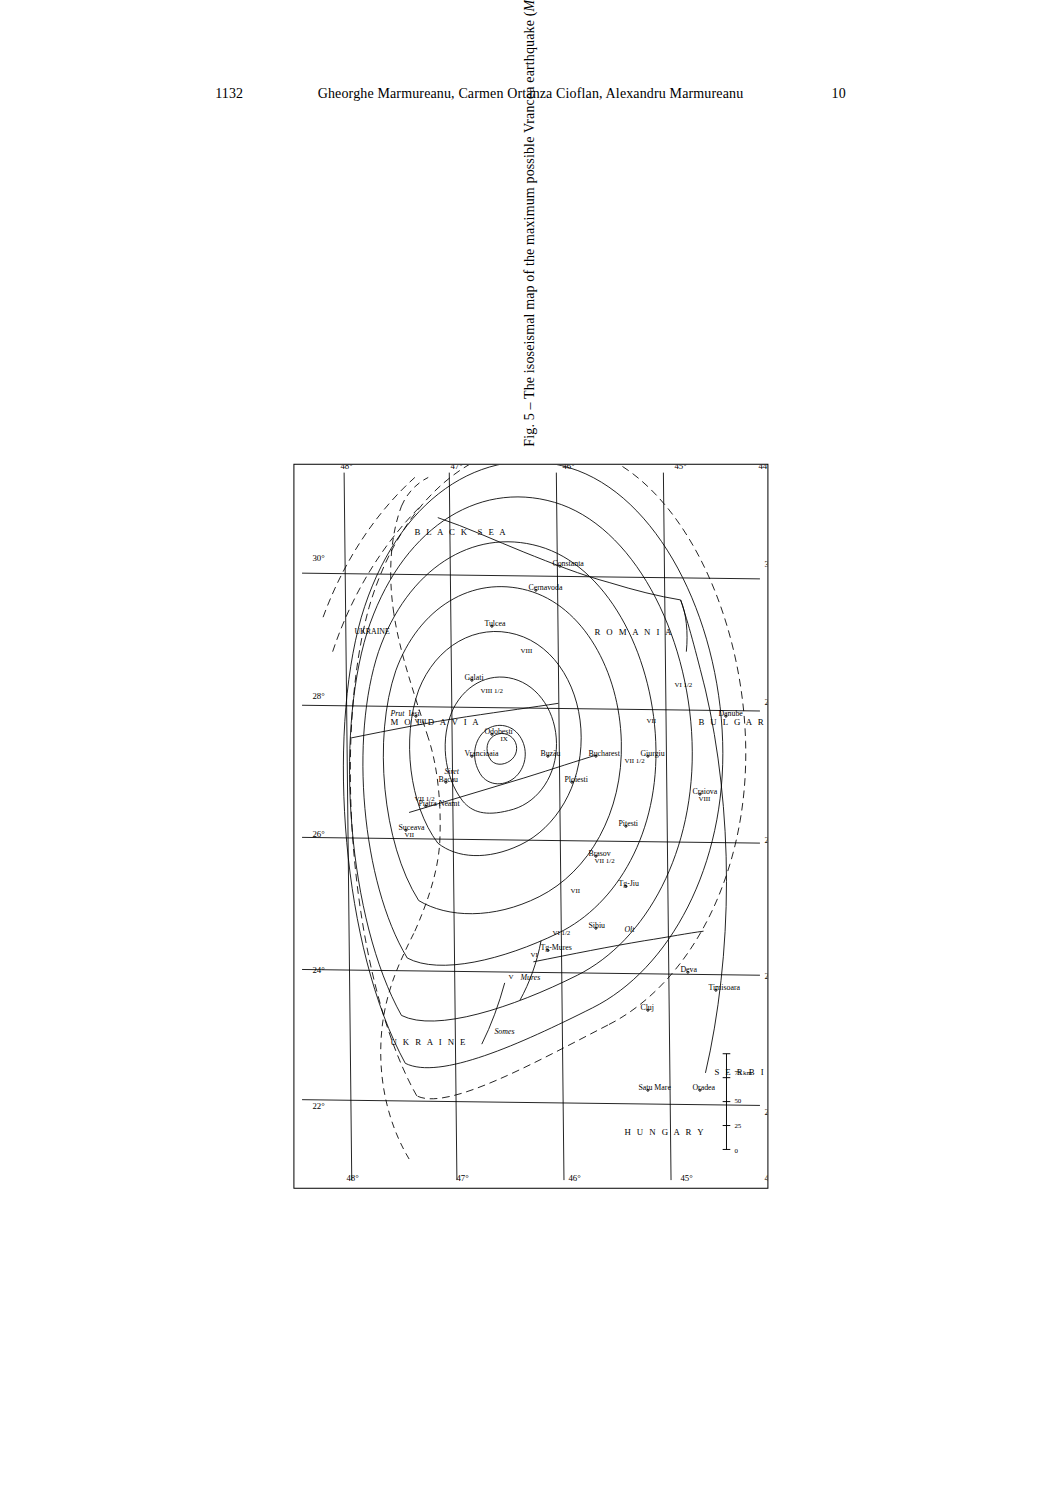1132
Gheorghe Marmureanu, Carmen Ortanza Cioflan, Alexandru Marmureanu
10
48°
47°
46°
45°
44°
48°
47°
46°
45°
44°
22°
24°
26°
28°
30°
22°
24°
26°
28°
30°
U K R A I N E
H U N G A R Y
S E R B I A
B U L G A R I A
R O M A N I A
M O L D A V I A
UKRAINE
B L A C K S E A
Satu Mare
Oradea
Cluj
Timisoara
Deva
Tg-Mures
Sibiu
Tg-Jiu
Brasov
Pitesti
Craiova
Ploiesti
Bucharest
Buzău
Odobesti
Vrancioaia
Bacau
Piatra Neamt
Suceava
Iasi
Galati
Tulcea
Cernavoda
Constanta
Giurgiu
Danube
Prut
Siret
Olt
Mures
Somes
IX
VIII 1/2
VIII
VIII
VIII
VII 1/2
VII
VI 1/2
VI
V
VII 1/2
VII
VI 1/2
VII
VII 1/2
0
25
50
75 km
Fig. 5 – The isoseismal map of the maximum possible Vrancea earthquake (MGR =7.5).